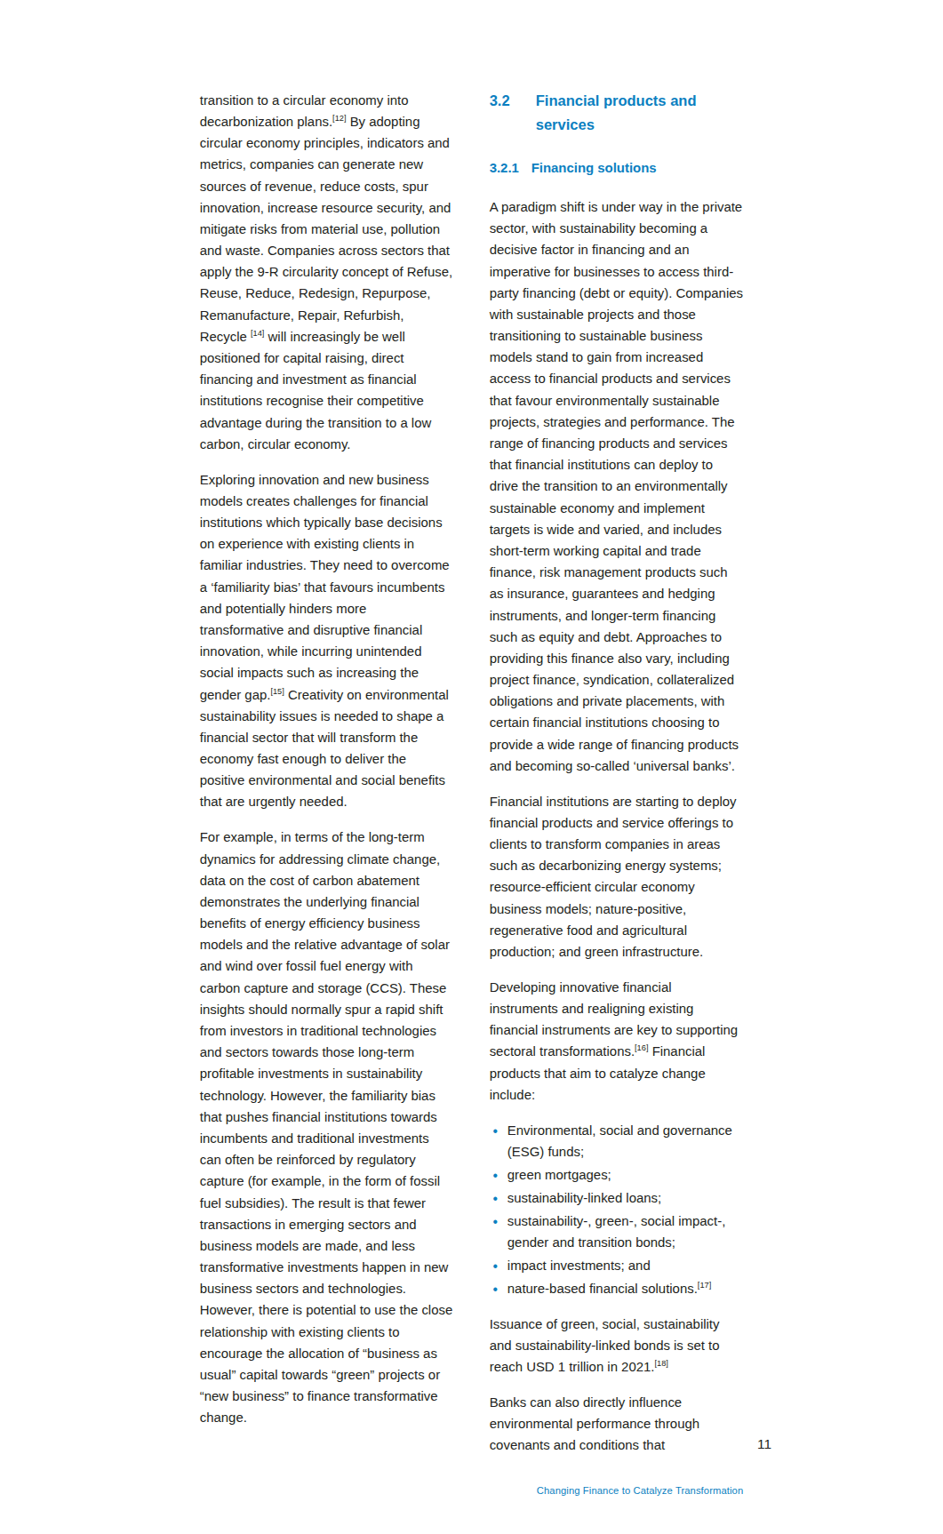transition to a circular economy into decarbonization plans.[12] By adopting circular economy principles, indicators and metrics, companies can generate new sources of revenue, reduce costs, spur innovation, increase resource security, and mitigate risks from material use, pollution and waste. Companies across sectors that apply the 9-R circularity concept of Refuse, Reuse, Reduce, Redesign, Repurpose, Remanufacture, Repair, Refurbish, Recycle [14] will increasingly be well positioned for capital raising, direct financing and investment as financial institutions recognise their competitive advantage during the transition to a low carbon, circular economy.
Exploring innovation and new business models creates challenges for financial institutions which typically base decisions on experience with existing clients in familiar industries. They need to overcome a ‘familiarity bias’ that favours incumbents and potentially hinders more transformative and disruptive financial innovation, while incurring unintended social impacts such as increasing the gender gap.[15] Creativity on environmental sustainability issues is needed to shape a financial sector that will transform the economy fast enough to deliver the positive environmental and social benefits that are urgently needed.
For example, in terms of the long-term dynamics for addressing climate change, data on the cost of carbon abatement demonstrates the underlying financial benefits of energy efficiency business models and the relative advantage of solar and wind over fossil fuel energy with carbon capture and storage (CCS). These insights should normally spur a rapid shift from investors in traditional technologies and sectors towards those long-term profitable investments in sustainability technology. However, the familiarity bias that pushes financial institutions towards incumbents and traditional investments can often be reinforced by regulatory capture (for example, in the form of fossil fuel subsidies). The result is that fewer transactions in emerging sectors and business models are made, and less transformative investments happen in new business sectors and technologies. However, there is potential to use the close relationship with existing clients to encourage the allocation of “business as usual” capital towards “green” projects or “new business” to finance transformative change.
3.2 Financial products and services
3.2.1 Financing solutions
A paradigm shift is under way in the private sector, with sustainability becoming a decisive factor in financing and an imperative for businesses to access third-party financing (debt or equity). Companies with sustainable projects and those transitioning to sustainable business models stand to gain from increased access to financial products and services that favour environmentally sustainable projects, strategies and performance. The range of financing products and services that financial institutions can deploy to drive the transition to an environmentally sustainable economy and implement targets is wide and varied, and includes short-term working capital and trade finance, risk management products such as insurance, guarantees and hedging instruments, and longer-term financing such as equity and debt. Approaches to providing this finance also vary, including project finance, syndication, collateralized obligations and private placements, with certain financial institutions choosing to provide a wide range of financing products and becoming so-called ‘universal banks’.
Financial institutions are starting to deploy financial products and service offerings to clients to transform companies in areas such as decarbonizing energy systems; resource-efficient circular economy business models; nature-positive, regenerative food and agricultural production; and green infrastructure.
Developing innovative financial instruments and realigning existing financial instruments are key to supporting sectoral transformations.[16] Financial products that aim to catalyze change include:
Environmental, social and governance (ESG) funds;
green mortgages;
sustainability-linked loans;
sustainability-, green-, social impact-, gender and transition bonds;
impact investments; and
nature-based financial solutions.[17]
Issuance of green, social, sustainability and sustainability-linked bonds is set to reach USD 1 trillion in 2021.[18]
Banks can also directly influence environmental performance through covenants and conditions that
11
Changing Finance to Catalyze Transformation